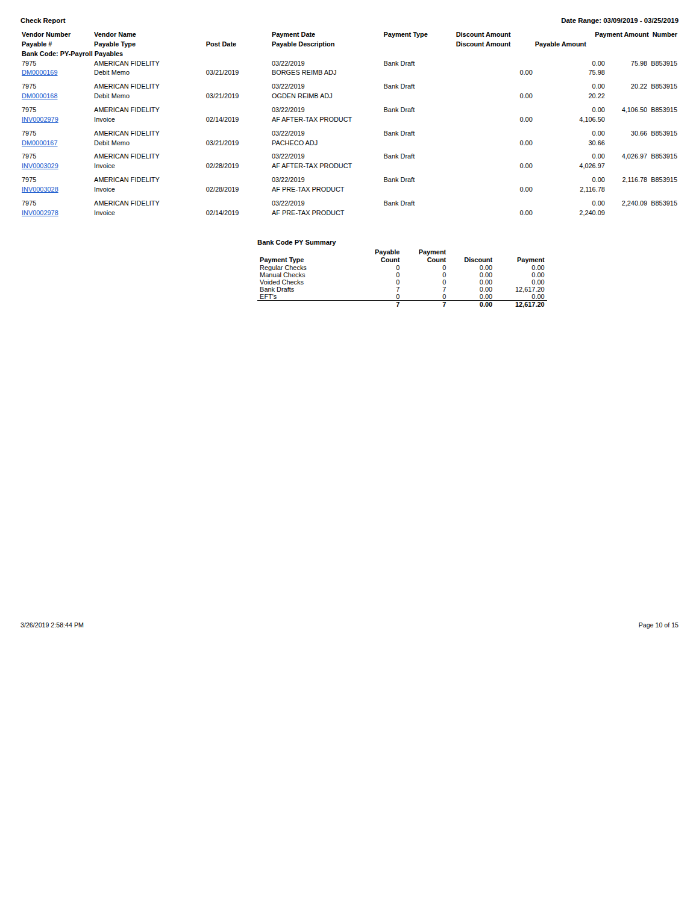Check Report
Date Range: 03/09/2019 - 03/25/2019
| Vendor Number | Vendor Name | | Payment Date | Payment Type | Discount Amount | Payment Amount Number |
| Payable # | Payable Type | Post Date | Payable Description | | Discount Amount | Payable Amount |
| Bank Code: PY-Payroll Payables |
| 7975 | AMERICAN FIDELITY | | 03/22/2019 | Bank Draft | | 0.00 | 75.98 B853915 |
| DM0000169 | Debit Memo | 03/21/2019 | BORGES REIMB ADJ | | 0.00 | 75.98 | |
| 7975 | AMERICAN FIDELITY | | 03/22/2019 | Bank Draft | | 0.00 | 20.22 B853915 |
| DM0000168 | Debit Memo | 03/21/2019 | OGDEN REIMB ADJ | | 0.00 | 20.22 | |
| 7975 | AMERICAN FIDELITY | | 03/22/2019 | Bank Draft | | 0.00 | 4,106.50 B853915 |
| INV0002979 | Invoice | 02/14/2019 | AF AFTER-TAX PRODUCT | | 0.00 | 4,106.50 | |
| 7975 | AMERICAN FIDELITY | | 03/22/2019 | Bank Draft | | 0.00 | 30.66 B853915 |
| DM0000167 | Debit Memo | 03/21/2019 | PACHECO ADJ | | 0.00 | 30.66 | |
| 7975 | AMERICAN FIDELITY | | 03/22/2019 | Bank Draft | | 0.00 | 4,026.97 B853915 |
| INV0003029 | Invoice | 02/28/2019 | AF AFTER-TAX PRODUCT | | 0.00 | 4,026.97 | |
| 7975 | AMERICAN FIDELITY | | 03/22/2019 | Bank Draft | | 0.00 | 2,116.78 B853915 |
| INV0003028 | Invoice | 02/28/2019 | AF PRE-TAX PRODUCT | | 0.00 | 2,116.78 | |
| 7975 | AMERICAN FIDELITY | | 03/22/2019 | Bank Draft | | 0.00 | 2,240.09 B853915 |
| INV0002978 | Invoice | 02/14/2019 | AF PRE-TAX PRODUCT | | 0.00 | 2,240.09 | |
Bank Code PY Summary
| | Payable | Payment | | |
| --- | --- | --- | --- | --- |
| Payment Type | Count | Count | Discount | Payment |
| Regular Checks | 0 | 0 | 0.00 | 0.00 |
| Manual Checks | 0 | 0 | 0.00 | 0.00 |
| Voided Checks | 0 | 0 | 0.00 | 0.00 |
| Bank Drafts | 7 | 7 | 0.00 | 12,617.20 |
| EFT's | 0 | 0 | 0.00 | 0.00 |
| | 7 | 7 | 0.00 | 12,617.20 |
3/26/2019 2:58:44 PM
Page 10 of 15